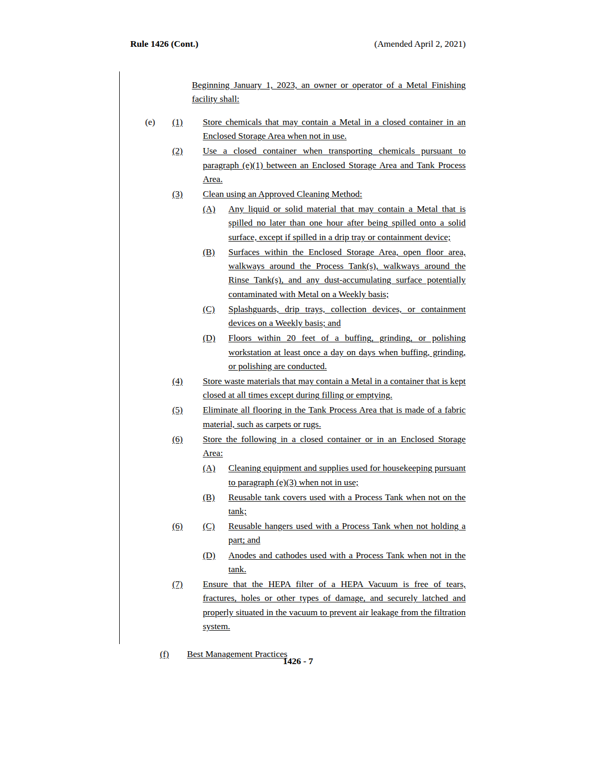Rule 1426 (Cont.)
(Amended April 2, 2021)
Beginning January 1, 2023, an owner or operator of a Metal Finishing facility shall:
(e)
(1)
Store chemicals that may contain a Metal in a closed container in an Enclosed Storage Area when not in use.
(2)
Use a closed container when transporting chemicals pursuant to paragraph (e)(1) between an Enclosed Storage Area and Tank Process Area.
(3)
Clean using an Approved Cleaning Method:
(A)
Any liquid or solid material that may contain a Metal that is spilled no later than one hour after being spilled onto a solid surface, except if spilled in a drip tray or containment device;
(B)
Surfaces within the Enclosed Storage Area, open floor area, walkways around the Process Tank(s), walkways around the Rinse Tank(s), and any dust-accumulating surface potentially contaminated with Metal on a Weekly basis;
(C)
Splashguards, drip trays, collection devices, or containment devices on a Weekly basis; and
(D)
Floors within 20 feet of a buffing, grinding, or polishing workstation at least once a day on days when buffing, grinding, or polishing are conducted.
(4)
Store waste materials that may contain a Metal in a container that is kept closed at all times except during filling or emptying.
(5)
Eliminate all flooring in the Tank Process Area that is made of a fabric material, such as carpets or rugs.
(6)
Store the following in a closed container or in an Enclosed Storage Area:
(A)
Cleaning equipment and supplies used for housekeeping pursuant to paragraph (e)(3) when not in use;
(B)
Reusable tank covers used with a Process Tank when not on the tank;
(6)
(C)
Reusable hangers used with a Process Tank when not holding a part; and
(D)
Anodes and cathodes used with a Process Tank when not in the tank.
(7)
Ensure that the HEPA filter of a HEPA Vacuum is free of tears, fractures, holes or other types of damage, and securely latched and properly situated in the vacuum to prevent air leakage from the filtration system.
(f)
Best Management Practices
1426 - 7